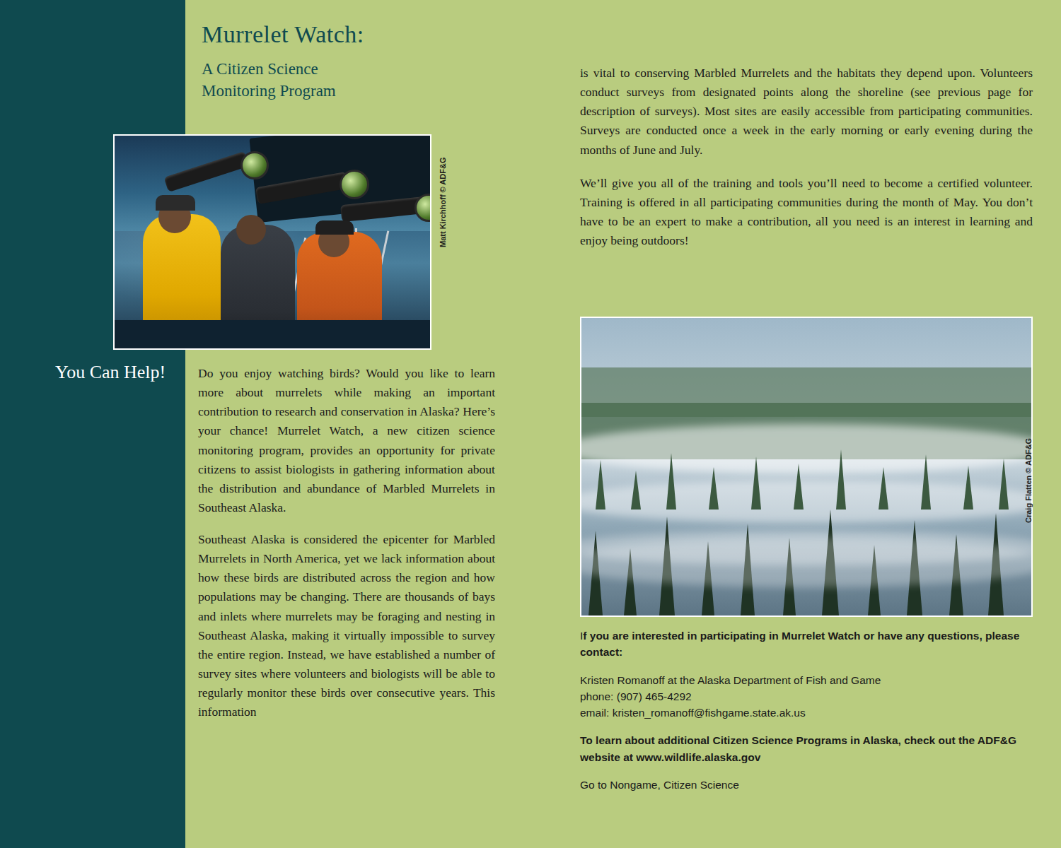Murrelet Watch:
A Citizen Science
Monitoring Program
Matt Kirchhoff © ADF&G
You Can Help!
Do you enjoy watching birds? Would you like to learn more about murrelets while making an important contribution to research and conservation in Alaska? Here’s your chance! Murrelet Watch, a new citizen science monitoring program, provides an opportunity for private citizens to assist biologists in gathering information about the distribution and abundance of Marbled Murrelets in Southeast Alaska.
Southeast Alaska is considered the epicenter for Marbled Murrelets in North America, yet we lack information about how these birds are distributed across the region and how populations may be changing. There are thousands of bays and inlets where murrelets may be foraging and nesting in Southeast Alaska, making it virtually impossible to survey the entire region. Instead, we have established a number of survey sites where volunteers and biologists will be able to regularly monitor these birds over consecutive years. This information
is vital to conserving Marbled Murrelets and the habitats they depend upon. Volunteers conduct surveys from designated points along the shoreline (see previous page for description of surveys). Most sites are easily accessible from participating communities. Surveys are conducted once a week in the early morning or early evening during the months of June and July.
We’ll give you all of the training and tools you’ll need to become a certified volunteer. Training is offered in all participating communities during the month of May. You don’t have to be an expert to make a contribution, all you need is an interest in learning and enjoy being outdoors!
Craig Flatten © ADF&G
If you are interested in participating in Murrelet Watch or have any questions, please contact:
Kristen Romanoff at the Alaska Department of Fish and Game
phone: (907) 465-4292
email: kristen_romanoff@fishgame.state.ak.us
To learn about additional Citizen Science Programs in Alaska, check out the ADF&G website at www.wildlife.alaska.gov
Go to Nongame, Citizen Science